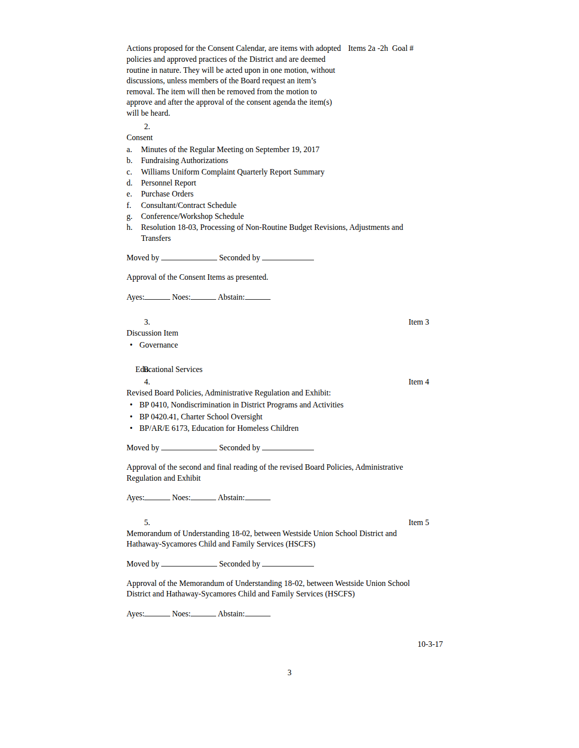Actions proposed for the Consent Calendar, are items with adopted policies and approved practices of the District and are deemed routine in nature. They will be acted upon in one motion, without discussions, unless members of the Board request an item’s removal. The item will then be removed from the motion to approve and after the approval of the consent agenda the item(s) will be heard.
Items 2a -2h Goal #
2.
Consent
a. Minutes of the Regular Meeting on September 19, 2017
b. Fundraising Authorizations
c. Williams Uniform Complaint Quarterly Report Summary
d. Personnel Report
e. Purchase Orders
f. Consultant/Contract Schedule
g. Conference/Workshop Schedule
h. Resolution 18-03, Processing of Non-Routine Budget Revisions, Adjustments and Transfers
Moved by Seconded by
Approval of the Consent Items as presented.
Ayes: Noes: Abstain:
Item 3
3.
Discussion Item
Governance
B.
Educational Services
Item 4
4.
Revised Board Policies, Administrative Regulation and Exhibit:
BP 0410, Nondiscrimination in District Programs and Activities
BP 0420.41, Charter School Oversight
BP/AR/E 6173, Education for Homeless Children
Moved by Seconded by
Approval of the second and final reading of the revised Board Policies, Administrative Regulation and Exhibit
Ayes: Noes: Abstain:
Item 5
5.
Memorandum of Understanding 18-02, between Westside Union School District and Hathaway-Sycamores Child and Family Services (HSCFS)
Moved by Seconded by
Approval of the Memorandum of Understanding 18-02, between Westside Union School District and Hathaway-Sycamores Child and Family Services (HSCFS)
Ayes: Noes: Abstain:
10-3-17
3